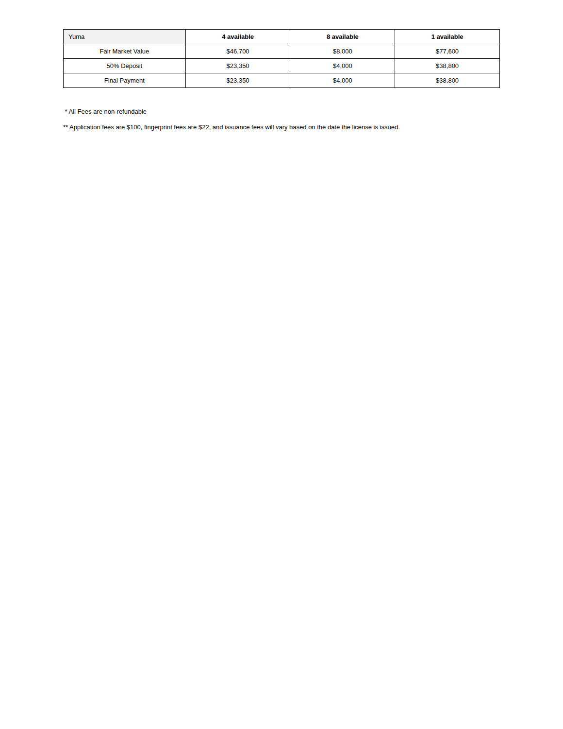| Yuma | 4 available | 8 available | 1 available |
| Fair Market Value | $46,700 | $8,000 | $77,600 |
| 50% Deposit | $23,350 | $4,000 | $38,800 |
| Final Payment | $23,350 | $4,000 | $38,800 |
* All Fees are non-refundable
** Application fees are $100, fingerprint fees are $22, and issuance fees will vary based on the date the license is issued.